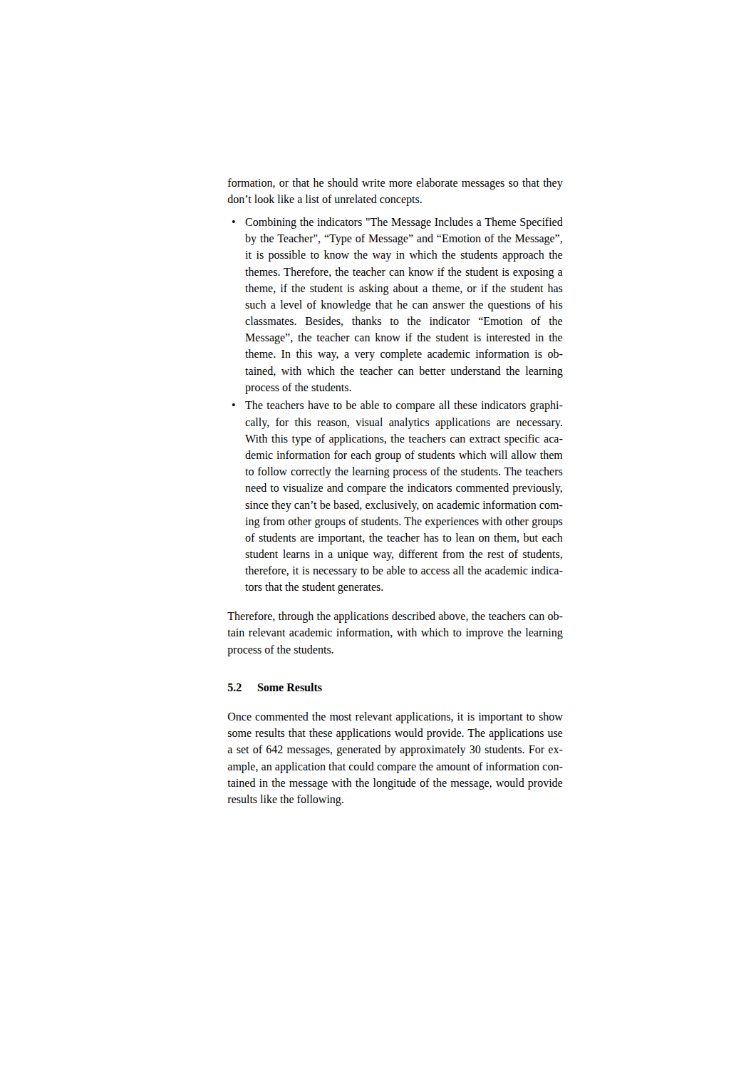formation, or that he should write more elaborate messages so that they don’t look like a list of unrelated concepts.
Combining the indicators "The Message Includes a Theme Specified by the Teacher", “Type of Message” and “Emotion of the Message”, it is possible to know the way in which the students approach the themes. Therefore, the teacher can know if the student is exposing a theme, if the student is asking about a theme, or if the student has such a level of knowledge that he can answer the questions of his classmates. Besides, thanks to the indicator “Emotion of the Message”, the teacher can know if the student is interested in the theme. In this way, a very complete academic information is obtained, with which the teacher can better understand the learning process of the students.
The teachers have to be able to compare all these indicators graphically, for this reason, visual analytics applications are necessary. With this type of applications, the teachers can extract specific academic information for each group of students which will allow them to follow correctly the learning process of the students. The teachers need to visualize and compare the indicators commented previously, since they can’t be based, exclusively, on academic information coming from other groups of students. The experiences with other groups of students are important, the teacher has to lean on them, but each student learns in a unique way, different from the rest of students, therefore, it is necessary to be able to access all the academic indicators that the student generates.
Therefore, through the applications described above, the teachers can obtain relevant academic information, with which to improve the learning process of the students.
5.2 Some Results
Once commented the most relevant applications, it is important to show some results that these applications would provide. The applications use a set of 642 messages, generated by approximately 30 students. For example, an application that could compare the amount of information contained in the message with the longitude of the message, would provide results like the following.